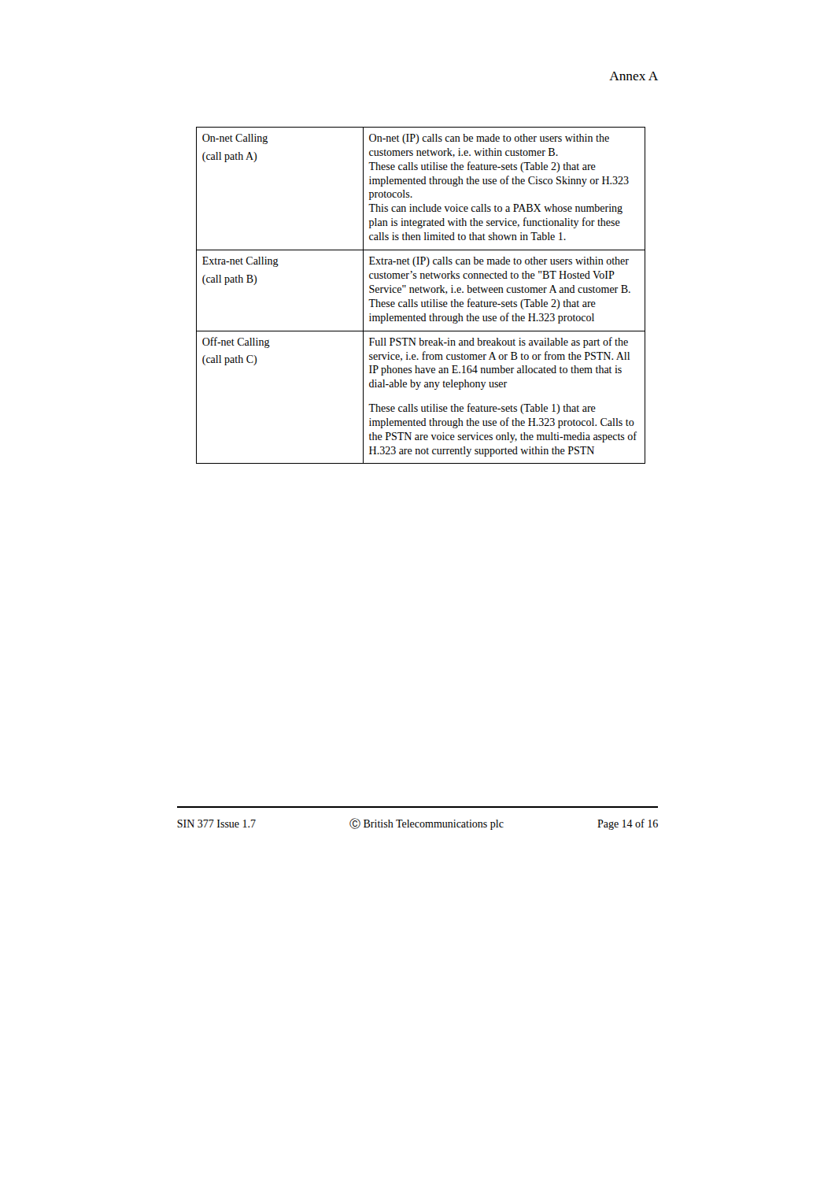Annex A
| On-net Calling (call path A) | On-net (IP) calls can be made to other users within the customers network, i.e. within customer B. These calls utilise the feature-sets (Table 2) that are implemented through the use of the Cisco Skinny or H.323 protocols. This can include voice calls to a PABX whose numbering plan is integrated with the service, functionality for these calls is then limited to that shown in Table 1. |
| Extra-net Calling (call path B) | Extra-net (IP) calls can be made to other users within other customer’s networks connected to the "BT Hosted VoIP Service" network, i.e. between customer A and customer B. These calls utilise the feature-sets (Table 2) that are implemented through the use of the H.323 protocol |
| Off-net Calling (call path C) | Full PSTN break-in and breakout is available as part of the service, i.e. from customer A or B to or from the PSTN. All IP phones have an E.164 number allocated to them that is dial-able by any telephony user These calls utilise the feature-sets (Table 1) that are implemented through the use of the H.323 protocol. Calls to the PSTN are voice services only, the multi-media aspects of H.323 are not currently supported within the PSTN |
SIN 377 Issue 1.7
Ⓒ British Telecommunications plc
Page 14 of 16